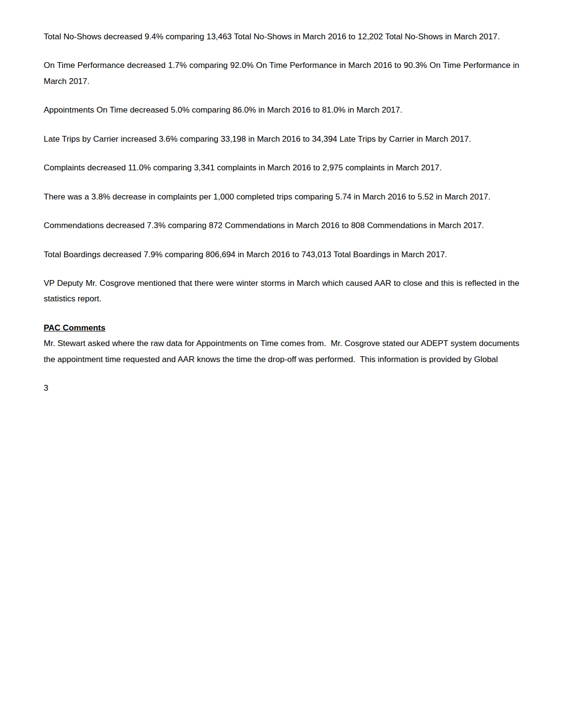Total No-Shows decreased 9.4% comparing 13,463 Total No-Shows in March 2016 to 12,202 Total No-Shows in March 2017.
On Time Performance decreased 1.7% comparing 92.0% On Time Performance in March 2016 to 90.3% On Time Performance in March 2017.
Appointments On Time decreased 5.0% comparing 86.0% in March 2016 to 81.0% in March 2017.
Late Trips by Carrier increased 3.6% comparing 33,198 in March 2016 to 34,394 Late Trips by Carrier in March 2017.
Complaints decreased 11.0% comparing 3,341 complaints in March 2016 to 2,975 complaints in March 2017.
There was a 3.8% decrease in complaints per 1,000 completed trips comparing 5.74 in March 2016 to 5.52 in March 2017.
Commendations decreased 7.3% comparing 872 Commendations in March 2016 to 808 Commendations in March 2017.
Total Boardings decreased 7.9% comparing 806,694 in March 2016 to 743,013 Total Boardings in March 2017.
VP Deputy Mr. Cosgrove mentioned that there were winter storms in March which caused AAR to close and this is reflected in the statistics report.
PAC Comments
Mr. Stewart asked where the raw data for Appointments on Time comes from. Mr. Cosgrove stated our ADEPT system documents the appointment time requested and AAR knows the time the drop-off was performed. This information is provided by Global
3